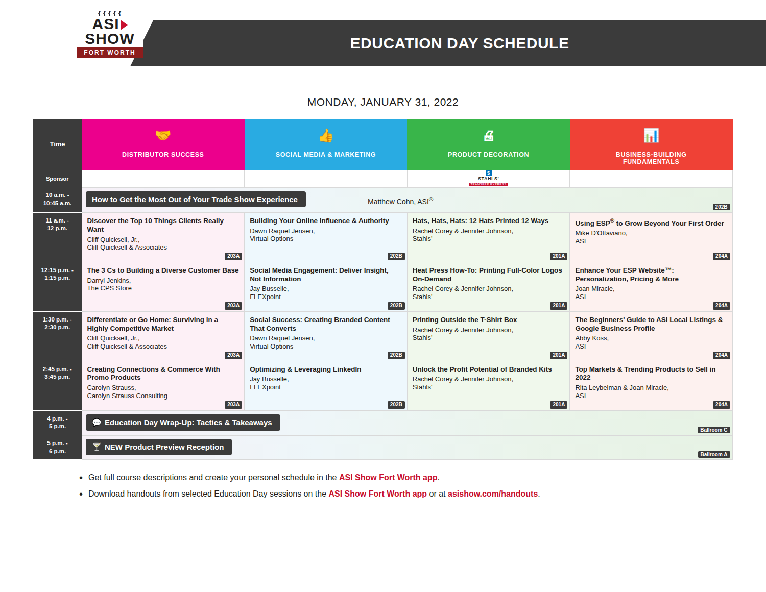❴❴❴❴❴
ASI
SHOW
FORT WORTH
EDUCATION DAY SCHEDULE
MONDAY, JANUARY 31, 2022
| Time | 🤝 | 👍 | 🖨 | 📊 |
| --- | --- | --- | --- | --- |
| | DISTRIBUTOR SUCCESS | SOCIAL MEDIA & MARKETING | PRODUCT DECORATION | BUSINESS-BUILDING FUNDAMENTALS |
| Sponsor | | | S STAHLS' TRANSFER EXPRESS | |
| 10 a.m. - 10:45 a.m. | How to Get the Most Out of Your Trade Show Experience Matthew Cohn, ASI ® 202B |
| 11 a.m. - 12 p.m. | Discover the Top 10 Things Clients Really Want Cliff Quicksell, Jr., Cliff Quicksell & Associates 203A | Building Your Online Influence & Authority Dawn Raquel Jensen, Virtual Options 202B | Hats, Hats, Hats: 12 Hats Printed 12 Ways Rachel Corey & Jennifer Johnson, Stahls' 201A | Using ESP ® to Grow Beyond Your First Order Mike D'Ottaviano, ASI 204A |
| 12:15 p.m. - 1:15 p.m. | The 3 Cs to Building a Diverse Customer Base Darryl Jenkins, The CPS Store 203A | Social Media Engagement: Deliver Insight, Not Information Jay Busselle, FLEXpoint 202B | Heat Press How-To: Printing Full-Color Logos On-Demand Rachel Corey & Jennifer Johnson, Stahls' 201A | Enhance Your ESP Website™: Personalization, Pricing & More Joan Miracle, ASI 204A |
| 1:30 p.m. - 2:30 p.m. | Differentiate or Go Home: Surviving in a Highly Competitive Market Cliff Quicksell, Jr., Cliff Quicksell & Associates 203A | Social Success: Creating Branded Content That Converts Dawn Raquel Jensen, Virtual Options 202B | Printing Outside the T-Shirt Box Rachel Corey & Jennifer Johnson, Stahls' 201A | The Beginners' Guide to ASI Local Listings & Google Business Profile Abby Koss, ASI 204A |
| 2:45 p.m. - 3:45 p.m. | Creating Connections & Commerce With Promo Products Carolyn Strauss, Carolyn Strauss Consulting 203A | Optimizing & Leveraging LinkedIn Jay Busselle, FLEXpoint 202B | Unlock the Profit Potential of Branded Kits Rachel Corey & Jennifer Johnson, Stahls' 201A | Top Markets & Trending Products to Sell in 2022 Rita Leybelman & Joan Miracle, ASI 204A |
| 4 p.m. - 5 p.m. | 💬 Education Day Wrap-Up: Tactics & Takeaways Ballroom C |
| 5 p.m. - 6 p.m. | 🍸 NEW Product Preview Reception Ballroom A |
Get full course descriptions and create your personal schedule in the ASI Show Fort Worth app.
Download handouts from selected Education Day sessions on the ASI Show Fort Worth app or at asishow.com/handouts.